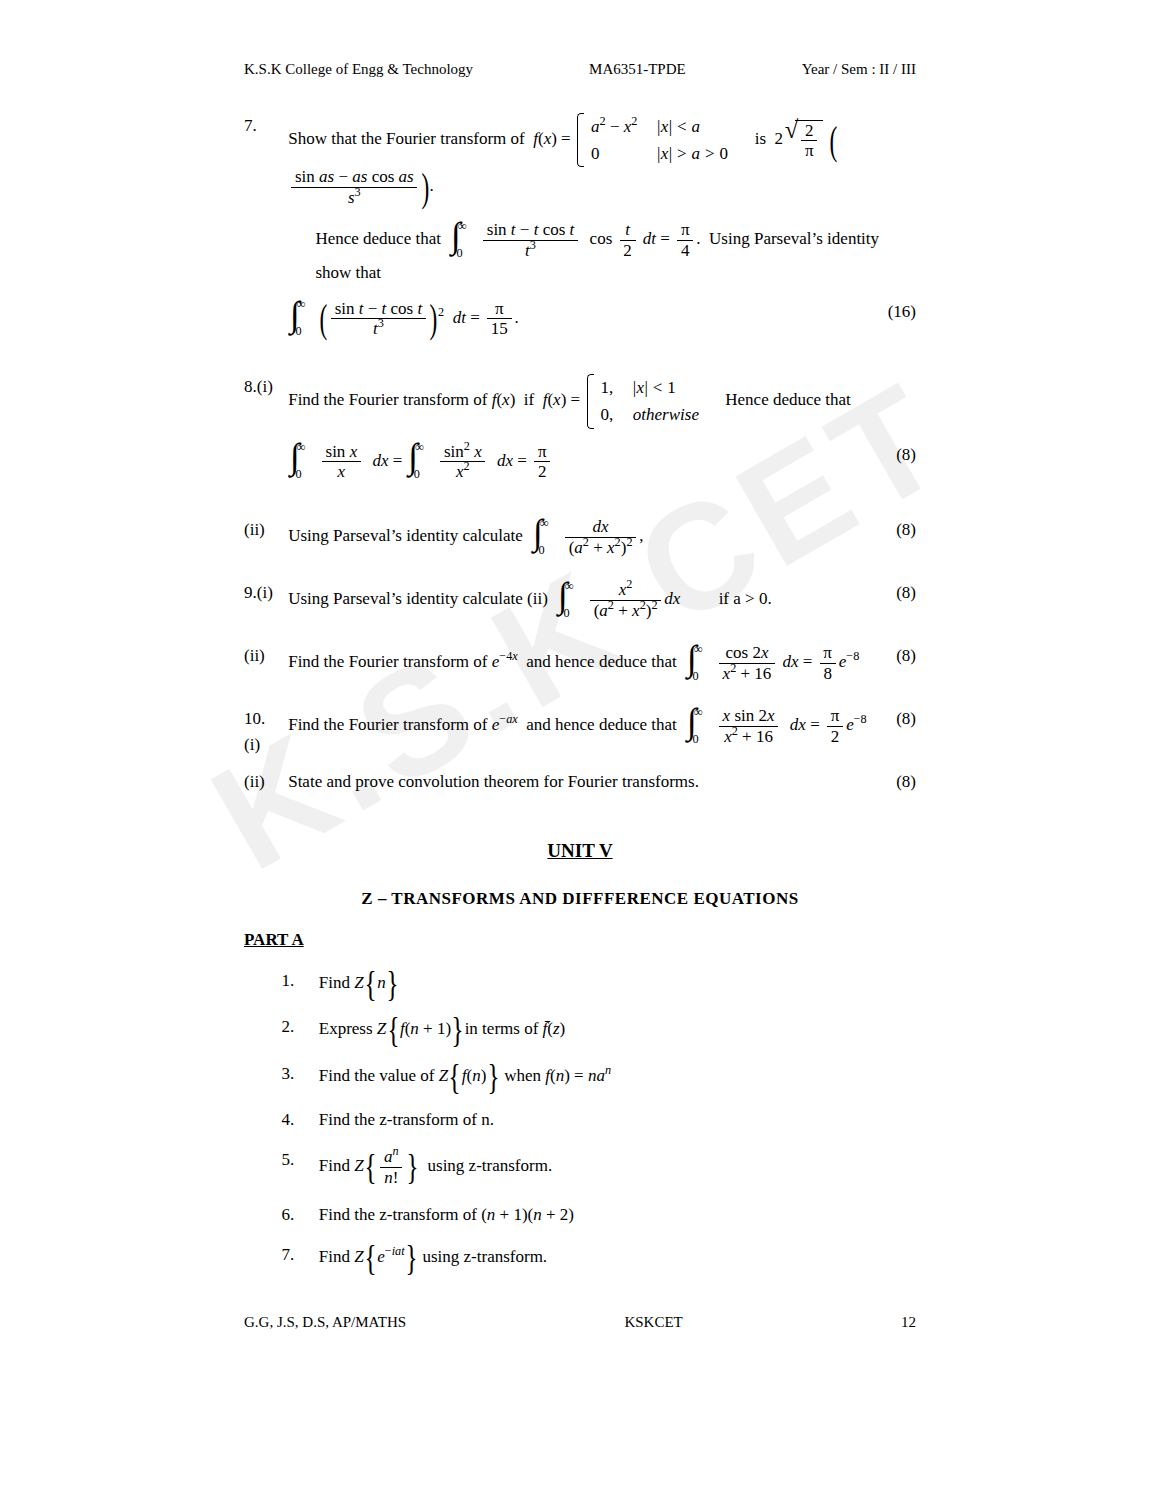K.S.K CET
K.S.K College of Engg & Technology
MA6351-TPDE
Year / Sem : II / III
7. Show that the Fourier transform of f(x) =
| a 2 − x 2 | / x / < a |
| 0 | / x / > a > 0 |
is 22 π (sin as − as cos as s3). Hence deduce that ∫∞0 sin t − t cos t t3 cos t 2 dt = π 4. Using Parseval’s identity show that ∫∞0 (sin t − t cos t t3)2 dt = π 15. (16)
8.(i) Find the Fourier transform of f(x) if f(x) =
| 1, | / x / < 1 |
| 0, | otherwise |
Hence deduce that ∫∞0 sin x x dx = ∫∞0 sin2 x x2 dx = π 2 (8)
(ii) Using Parseval’s identity calculate ∫∞0 dx(a2 + x2)2, (8)
9.(i) Using Parseval’s identity calculate (ii) ∫∞0 x2(a2 + x2)2 dx if a > 0. (8)
(ii) Find the Fourier transform of e−4x and hence deduce that ∫∞0 cos 2x x2 + 16 dx = π 8 e−8 (8)
10. (i) Find the Fourier transform of e−ax and hence deduce that ∫∞0 x sin 2x x2 + 16 dx = π 2 e−8 (8)
(ii) State and prove convolution theorem for Fourier transforms. (8)
UNIT V
Z – TRANSFORMS AND DIFFFERENCE EQUATIONS
PART A
1. Find Z{n}
2. Express Z{f(n + 1)}in terms of f̄(z)
3. Find the value of Z{f(n)} when f(n) = nan
4. Find the z-transform of n.
5. Find Z{an n!} using z-transform.
6. Find the z-transform of (n + 1)(n + 2)
7. Find Z{e−iat} using z-transform.
G.G, J.S, D.S, AP/MATHS
KSKCET
12